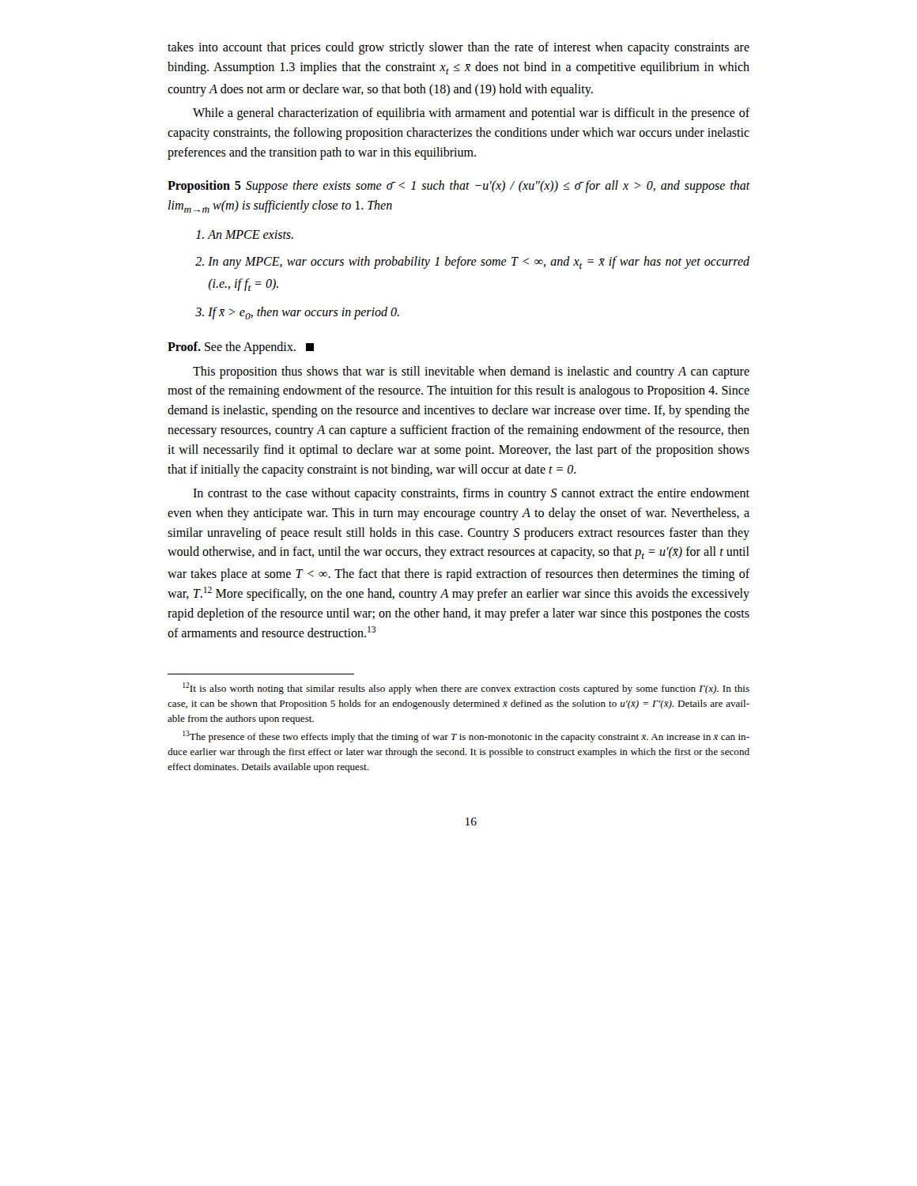takes into account that prices could grow strictly slower than the rate of interest when capacity constraints are binding. Assumption 1.3 implies that the constraint xt ≤ x̄ does not bind in a competitive equilibrium in which country A does not arm or declare war, so that both (18) and (19) hold with equality.
While a general characterization of equilibria with armament and potential war is difficult in the presence of capacity constraints, the following proposition characterizes the conditions under which war occurs under inelastic preferences and the transition path to war in this equilibrium.
Proposition 5 Suppose there exists some σ̄ < 1 such that −u′(x) / (xu″(x)) ≤ σ̄ for all x > 0, and suppose that limm→m̄ w(m) is sufficiently close to 1. Then
An MPCE exists.
In any MPCE, war occurs with probability 1 before some T < ∞, and xt = x̄ if war has not yet occurred (i.e., if ft = 0).
If x̄ > e0, then war occurs in period 0.
Proof. See the Appendix.
This proposition thus shows that war is still inevitable when demand is inelastic and country A can capture most of the remaining endowment of the resource. The intuition for this result is analogous to Proposition 4. Since demand is inelastic, spending on the resource and incentives to declare war increase over time. If, by spending the necessary resources, country A can capture a sufficient fraction of the remaining endowment of the resource, then it will necessarily find it optimal to declare war at some point. Moreover, the last part of the proposition shows that if initially the capacity constraint is not binding, war will occur at date t = 0.
In contrast to the case without capacity constraints, firms in country S cannot extract the entire endowment even when they anticipate war. This in turn may encourage country A to delay the onset of war. Nevertheless, a similar unraveling of peace result still holds in this case. Country S producers extract resources faster than they would otherwise, and in fact, until the war occurs, they extract resources at capacity, so that pt = u′(x̄) for all t until war takes place at some T < ∞. The fact that there is rapid extraction of resources then determines the timing of war, T.12 More specifically, on the one hand, country A may prefer an earlier war since this avoids the excessively rapid depletion of the resource until war; on the other hand, it may prefer a later war since this postpones the costs of armaments and resource destruction.13
12It is also worth noting that similar results also apply when there are convex extraction costs captured by some function Γ(x). In this case, it can be shown that Proposition 5 holds for an endogenously determined x̄ defined as the solution to u′(x̄) = Γ′(x̄). Details are available from the authors upon request.
13The presence of these two effects imply that the timing of war T is non-monotonic in the capacity constraint x̄. An increase in x̄ can induce earlier war through the first effect or later war through the second. It is possible to construct examples in which the first or the second effect dominates. Details available upon request.
16